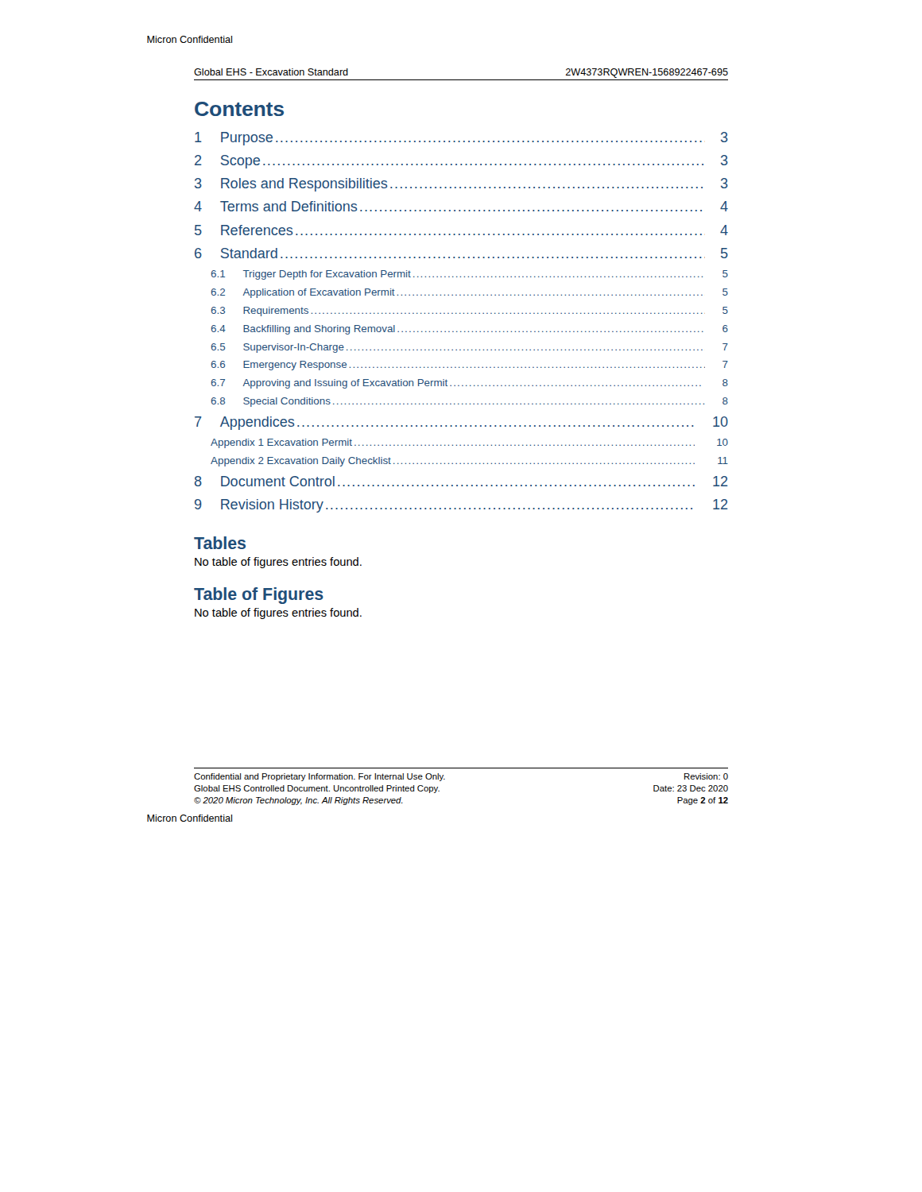Micron Confidential
Global EHS - Excavation Standard
2W4373RQWREN-1568922467-695
Contents
1 Purpose........................................................................................................... 3
2 Scope.............................................................................................................. 3
3 Roles and Responsibilities....................................................................... 3
4 Terms and Definitions........................................................................... 4
5 References..................................................................................................... 4
6 Standard....................................................................................................... 5
6.1 Trigger Depth for Excavation Permit............................................................................. 5
6.2 Application of Excavation Permit.................................................................................... 5
6.3 Requirements......................................................................................................................... 5
6.4 Backfilling and Shoring Removal.................................................................................... 6
6.5 Supervisor-In-Charge................................................................................................. 7
6.6 Emergency Response................................................................................................. 7
6.7 Approving and Issuing of Excavation Permit................................................................. 8
6.8 Special Conditions................................................................................................. 8
7 Appendices..................................................................................................... 10
Appendix 1 Excavation Permit................................................................................................. 10
Appendix 2 Excavation Daily Checklist................................................................................. 11
8 Document Control....................................................................................... 12
9 Revision History........................................................................................... 12
Tables
No table of figures entries found.
Table of Figures
No table of figures entries found.
Confidential and Proprietary Information. For Internal Use Only.
Global EHS Controlled Document. Uncontrolled Printed Copy.
© 2020 Micron Technology, Inc. All Rights Reserved.
Revision: 0
Date: 23 Dec 2020
Page 2 of 12
Micron Confidential